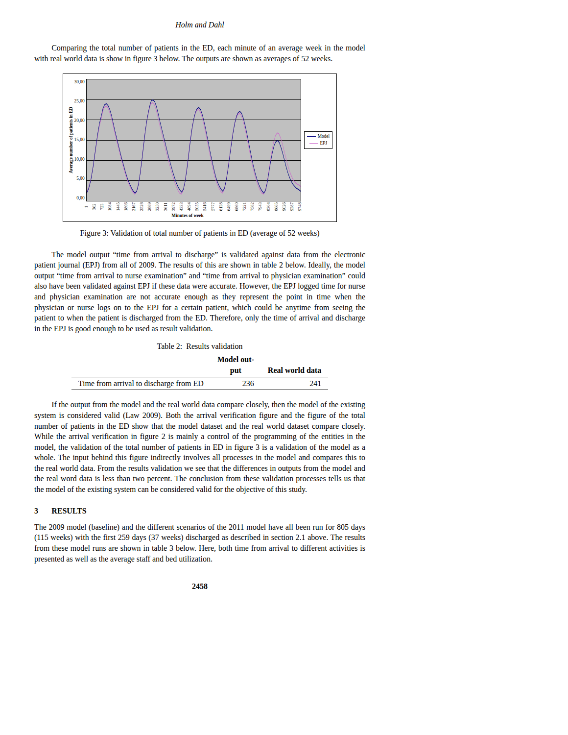Holm and Dahl
Comparing the total number of patients in the ED, each minute of an average week in the model with real world data is show in figure 3 below. The outputs are shown as averages of 52 weeks.
Average number of patients in ED
30,00 25,00 20,00 15,00 10,00 5,00 0,00
Model
EPJ
13627231084144518062167252828893250361139724333469450555416577761386499686072217582794383048665902693879748
Minutes of week
Figure 3: Validation of total number of patients in ED (average of 52 weeks)
The model output “time from arrival to discharge” is validated against data from the electronic patient journal (EPJ) from all of 2009. The results of this are shown in table 2 below. Ideally, the model output “time from arrival to nurse examination” and “time from arrival to physician examination” could also have been validated against EPJ if these data were accurate. However, the EPJ logged time for nurse and physician examination are not accurate enough as they represent the point in time when the physician or nurse logs on to the EPJ for a certain patient, which could be anytime from seeing the patient to when the patient is discharged from the ED. Therefore, only the time of arrival and discharge in the EPJ is good enough to be used as result validation.
Table 2: Results validation
| | Model out- put | Real world data |
| --- | --- | --- |
| Time from arrival to discharge from ED | 236 | 241 |
If the output from the model and the real world data compare closely, then the model of the existing system is considered valid (Law 2009). Both the arrival verification figure and the figure of the total number of patients in the ED show that the model dataset and the real world dataset compare closely. While the arrival verification in figure 2 is mainly a control of the programming of the entities in the model, the validation of the total number of patients in ED in figure 3 is a validation of the model as a whole. The input behind this figure indirectly involves all processes in the model and compares this to the real world data. From the results validation we see that the differences in outputs from the model and the real word data is less than two percent. The conclusion from these validation processes tells us that the model of the existing system can be considered valid for the objective of this study.
3 RESULTS
The 2009 model (baseline) and the different scenarios of the 2011 model have all been run for 805 days (115 weeks) with the first 259 days (37 weeks) discharged as described in section 2.1 above. The results from these model runs are shown in table 3 below. Here, both time from arrival to different activities is presented as well as the average staff and bed utilization.
2458